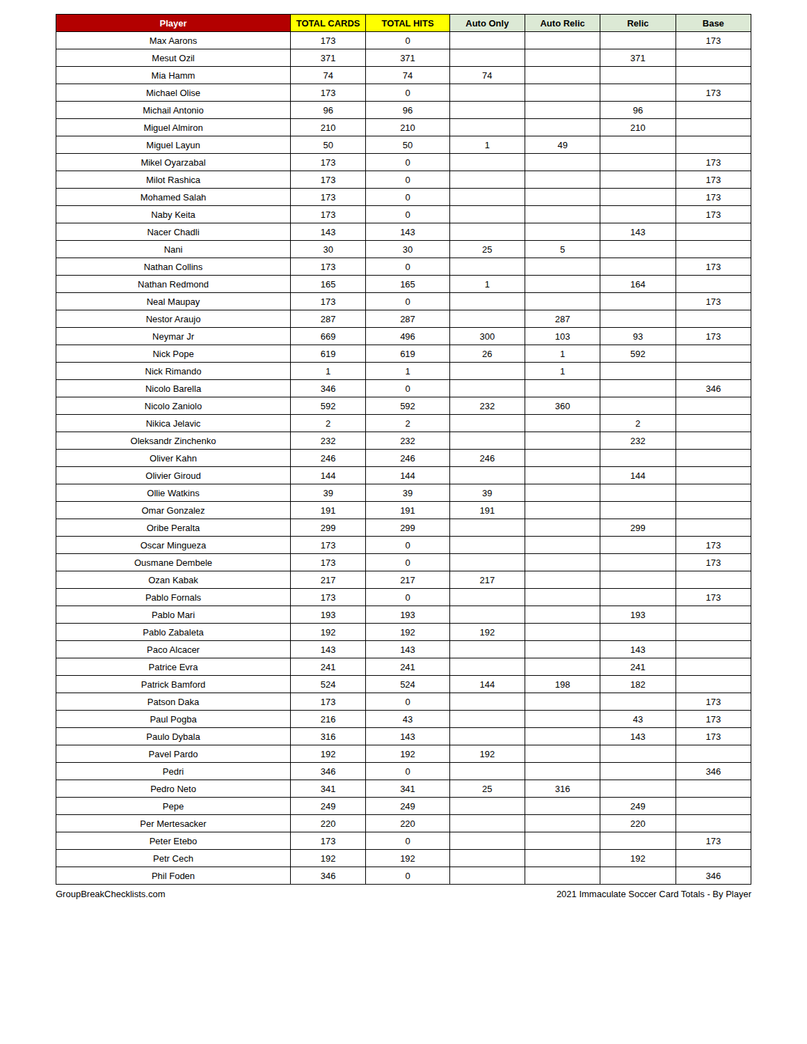| Player | TOTAL CARDS | TOTAL HITS | Auto Only | Auto Relic | Relic | Base |
| --- | --- | --- | --- | --- | --- | --- |
| Max Aarons | 173 | 0 | | | | 173 |
| Mesut Ozil | 371 | 371 | | | 371 | |
| Mia Hamm | 74 | 74 | 74 | | | |
| Michael Olise | 173 | 0 | | | | 173 |
| Michail Antonio | 96 | 96 | | | 96 | |
| Miguel Almiron | 210 | 210 | | | 210 | |
| Miguel Layun | 50 | 50 | 1 | 49 | | |
| Mikel Oyarzabal | 173 | 0 | | | | 173 |
| Milot Rashica | 173 | 0 | | | | 173 |
| Mohamed Salah | 173 | 0 | | | | 173 |
| Naby Keita | 173 | 0 | | | | 173 |
| Nacer Chadli | 143 | 143 | | | 143 | |
| Nani | 30 | 30 | 25 | 5 | | |
| Nathan Collins | 173 | 0 | | | | 173 |
| Nathan Redmond | 165 | 165 | 1 | | 164 | |
| Neal Maupay | 173 | 0 | | | | 173 |
| Nestor Araujo | 287 | 287 | | 287 | | |
| Neymar Jr | 669 | 496 | 300 | 103 | 93 | 173 |
| Nick Pope | 619 | 619 | 26 | 1 | 592 | |
| Nick Rimando | 1 | 1 | | 1 | | |
| Nicolo Barella | 346 | 0 | | | | 346 |
| Nicolo Zaniolo | 592 | 592 | 232 | 360 | | |
| Nikica Jelavic | 2 | 2 | | | 2 | |
| Oleksandr Zinchenko | 232 | 232 | | | 232 | |
| Oliver Kahn | 246 | 246 | 246 | | | |
| Olivier Giroud | 144 | 144 | | | 144 | |
| Ollie Watkins | 39 | 39 | 39 | | | |
| Omar Gonzalez | 191 | 191 | 191 | | | |
| Oribe Peralta | 299 | 299 | | | 299 | |
| Oscar Mingueza | 173 | 0 | | | | 173 |
| Ousmane Dembele | 173 | 0 | | | | 173 |
| Ozan Kabak | 217 | 217 | 217 | | | |
| Pablo Fornals | 173 | 0 | | | | 173 |
| Pablo Mari | 193 | 193 | | | 193 | |
| Pablo Zabaleta | 192 | 192 | 192 | | | |
| Paco Alcacer | 143 | 143 | | | 143 | |
| Patrice Evra | 241 | 241 | | | 241 | |
| Patrick Bamford | 524 | 524 | 144 | 198 | 182 | |
| Patson Daka | 173 | 0 | | | | 173 |
| Paul Pogba | 216 | 43 | | | 43 | 173 |
| Paulo Dybala | 316 | 143 | | | 143 | 173 |
| Pavel Pardo | 192 | 192 | 192 | | | |
| Pedri | 346 | 0 | | | | 346 |
| Pedro Neto | 341 | 341 | 25 | 316 | | |
| Pepe | 249 | 249 | | | 249 | |
| Per Mertesacker | 220 | 220 | | | 220 | |
| Peter Etebo | 173 | 0 | | | | 173 |
| Petr Cech | 192 | 192 | | | 192 | |
| Phil Foden | 346 | 0 | | | | 346 |
GroupBreakChecklists.com 2021 Immaculate Soccer Card Totals - By Player